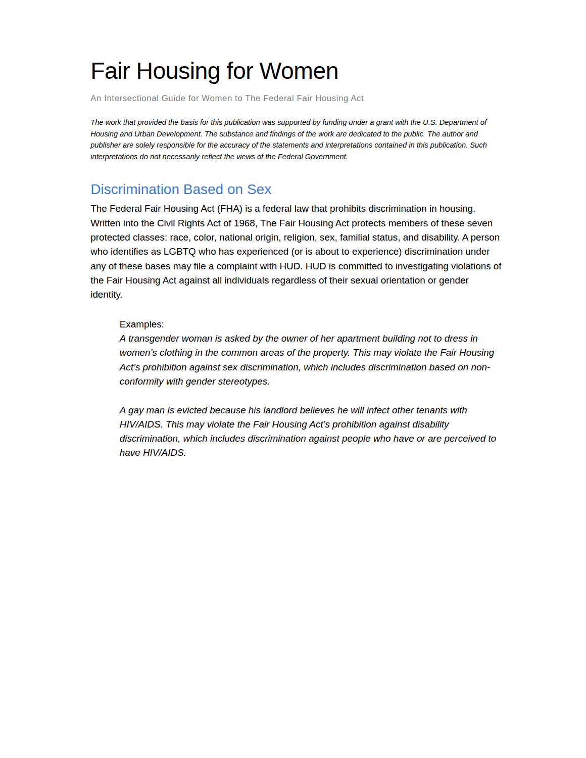Fair Housing for Women
An Intersectional Guide for Women to The Federal Fair Housing Act
The work that provided the basis for this publication was supported by funding under a grant with the U.S. Department of Housing and Urban Development. The substance and findings of the work are dedicated to the public. The author and publisher are solely responsible for the accuracy of the statements and interpretations contained in this publication. Such interpretations do not necessarily reflect the views of the Federal Government.
Discrimination Based on Sex
The Federal Fair Housing Act (FHA) is a federal law that prohibits discrimination in housing. Written into the Civil Rights Act of 1968, The Fair Housing Act protects members of these seven protected classes: race, color, national origin, religion, sex, familial status, and disability. A person who identifies as LGBTQ who has experienced (or is about to experience) discrimination under any of these bases may file a complaint with HUD. HUD is committed to investigating violations of the Fair Housing Act against all individuals regardless of their sexual orientation or gender identity.
Examples:
A transgender woman is asked by the owner of her apartment building not to dress in women’s clothing in the common areas of the property. This may violate the Fair Housing Act’s prohibition against sex discrimination, which includes discrimination based on non-conformity with gender stereotypes.
A gay man is evicted because his landlord believes he will infect other tenants with HIV/AIDS. This may violate the Fair Housing Act’s prohibition against disability discrimination, which includes discrimination against people who have or are perceived to have HIV/AIDS.